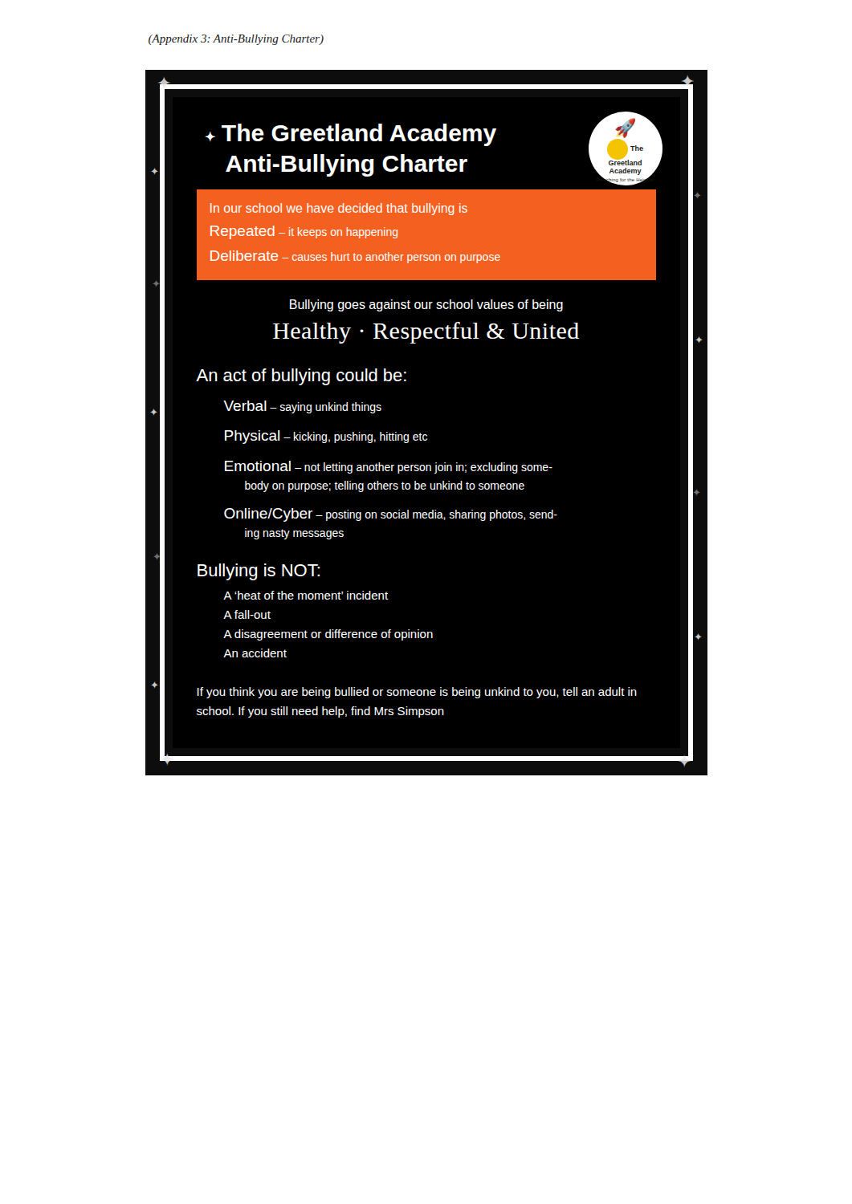(Appendix 3: Anti-Bullying Charter)
✦ ✦ ✦ ✦ ✦ ✦ ✦ ✦ ✦ ✦ ✦ ✦ ✦ ✦
🚀 The
Greetland
Academy Reaching for the Heights
✦ The Greetland Academy Anti-Bullying Charter
In our school we have decided that bullying is
Repeated – it keeps on happening
Deliberate – causes hurt to another person on purpose
Bullying goes against our school values of being
Healthy · Respectful & United
An act of bullying could be:
Verbal – saying unkind things
Physical – kicking, pushing, hitting etc
Emotional – not letting another person join in; excluding some- body on purpose; telling others to be unkind to someone
Online/Cyber – posting on social media, sharing photos, send- ing nasty messages
Bullying is NOT:
A ‘heat of the moment’ incident
A fall-out
A disagreement or difference of opinion
An accident
If you think you are being bullied or someone is being unkind to you, tell an adult in school. If you still need help, find Mrs Simpson